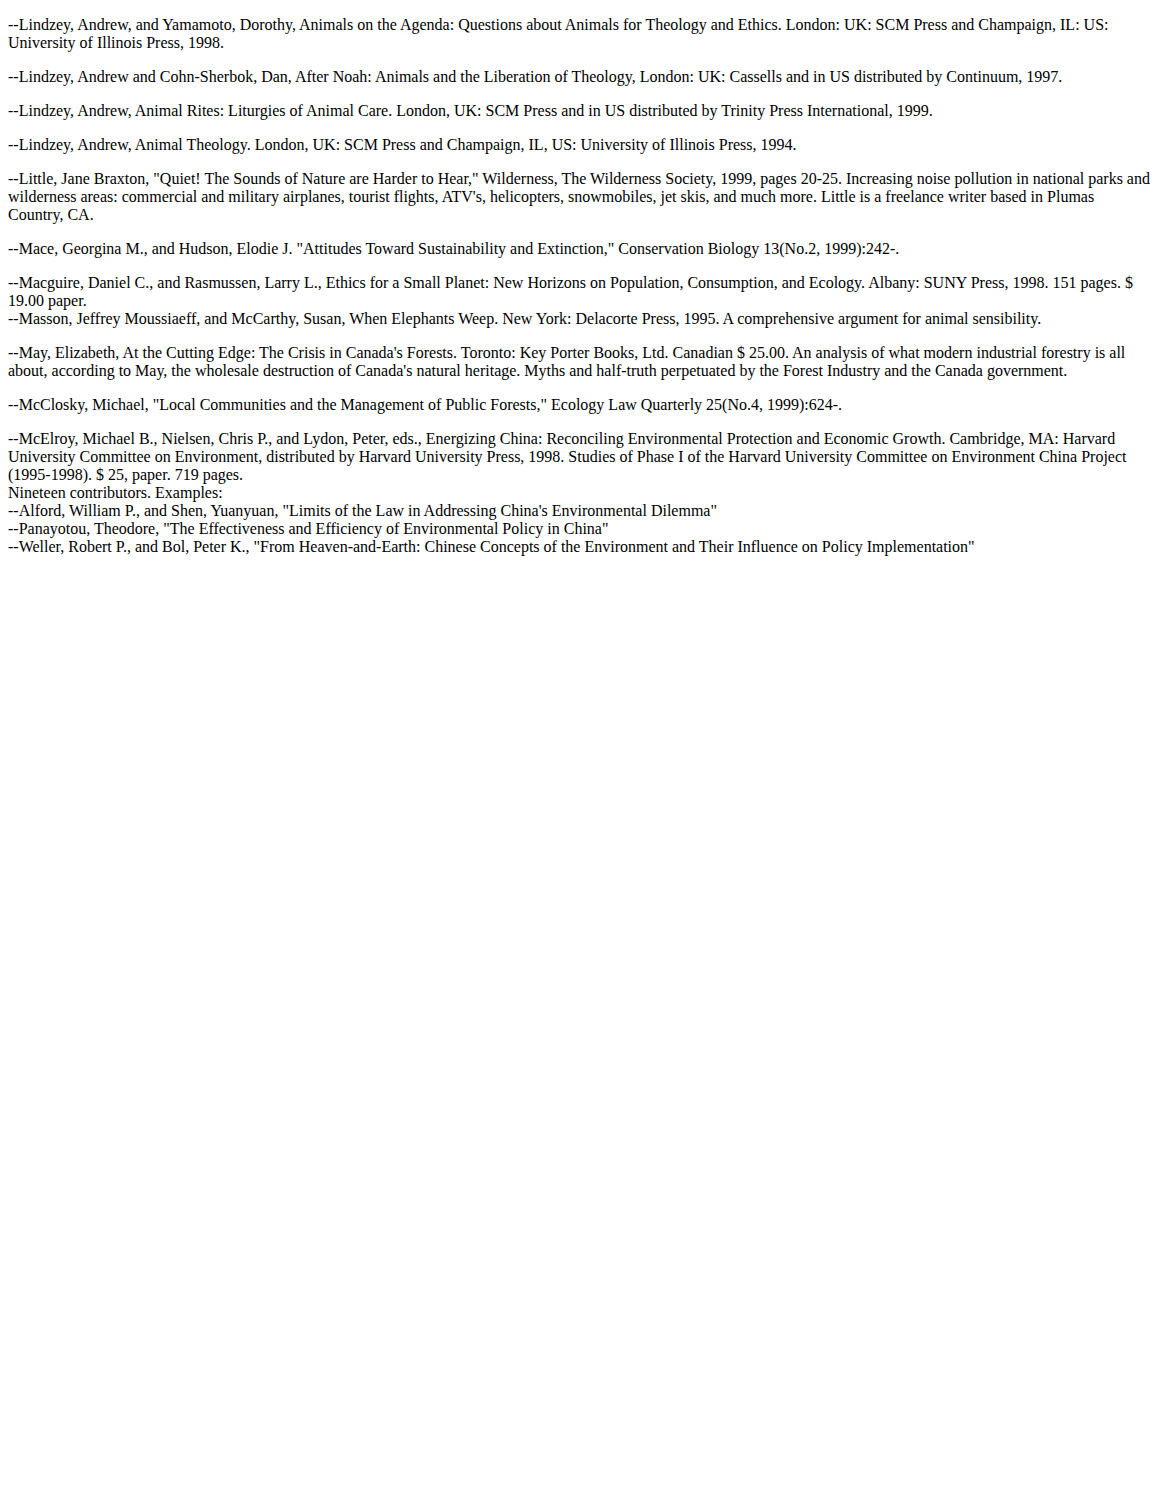--Lindzey, Andrew, and Yamamoto, Dorothy, Animals on the Agenda: Questions about Animals for Theology and Ethics. London: UK: SCM Press and Champaign, IL: US: University of Illinois Press, 1998.
--Lindzey, Andrew and Cohn-Sherbok, Dan, After Noah: Animals and the Liberation of Theology, London: UK: Cassells and in US distributed by Continuum, 1997.
--Lindzey, Andrew, Animal Rites: Liturgies of Animal Care. London, UK: SCM Press and in US distributed by Trinity Press International, 1999.
--Lindzey, Andrew, Animal Theology. London, UK: SCM Press and Champaign, IL, US: University of Illinois Press, 1994.
--Little, Jane Braxton, "Quiet! The Sounds of Nature are Harder to Hear," Wilderness, The Wilderness Society, 1999, pages 20-25. Increasing noise pollution in national parks and wilderness areas: commercial and military airplanes, tourist flights, ATV's, helicopters, snowmobiles, jet skis, and much more. Little is a freelance writer based in Plumas Country, CA.
--Mace, Georgina M., and Hudson, Elodie J. "Attitudes Toward Sustainability and Extinction," Conservation Biology 13(No.2, 1999):242-.
--Macguire, Daniel C., and Rasmussen, Larry L., Ethics for a Small Planet: New Horizons on Population, Consumption, and Ecology. Albany: SUNY Press, 1998. 151 pages. $ 19.00 paper.
--Masson, Jeffrey Moussiaeff, and McCarthy, Susan, When Elephants Weep. New York: Delacorte Press, 1995. A comprehensive argument for animal sensibility.
--May, Elizabeth, At the Cutting Edge: The Crisis in Canada's Forests. Toronto: Key Porter Books, Ltd. Canadian $ 25.00. An analysis of what modern industrial forestry is all about, according to May, the wholesale destruction of Canada's natural heritage. Myths and half-truth perpetuated by the Forest Industry and the Canada government.
--McClosky, Michael, "Local Communities and the Management of Public Forests," Ecology Law Quarterly 25(No.4, 1999):624-.
--McElroy, Michael B., Nielsen, Chris P., and Lydon, Peter, eds., Energizing China: Reconciling Environmental Protection and Economic Growth. Cambridge, MA: Harvard University Committee on Environment, distributed by Harvard University Press, 1998. Studies of Phase I of the Harvard University Committee on Environment China Project (1995-1998). $ 25, paper. 719 pages.
Nineteen contributors. Examples:
--Alford, William P., and Shen, Yuanyuan, "Limits of the Law in Addressing China's Environmental Dilemma"
--Panayotou, Theodore, "The Effectiveness and Efficiency of Environmental Policy in China"
--Weller, Robert P., and Bol, Peter K., "From Heaven-and-Earth: Chinese Concepts of the Environment and Their Influence on Policy Implementation"